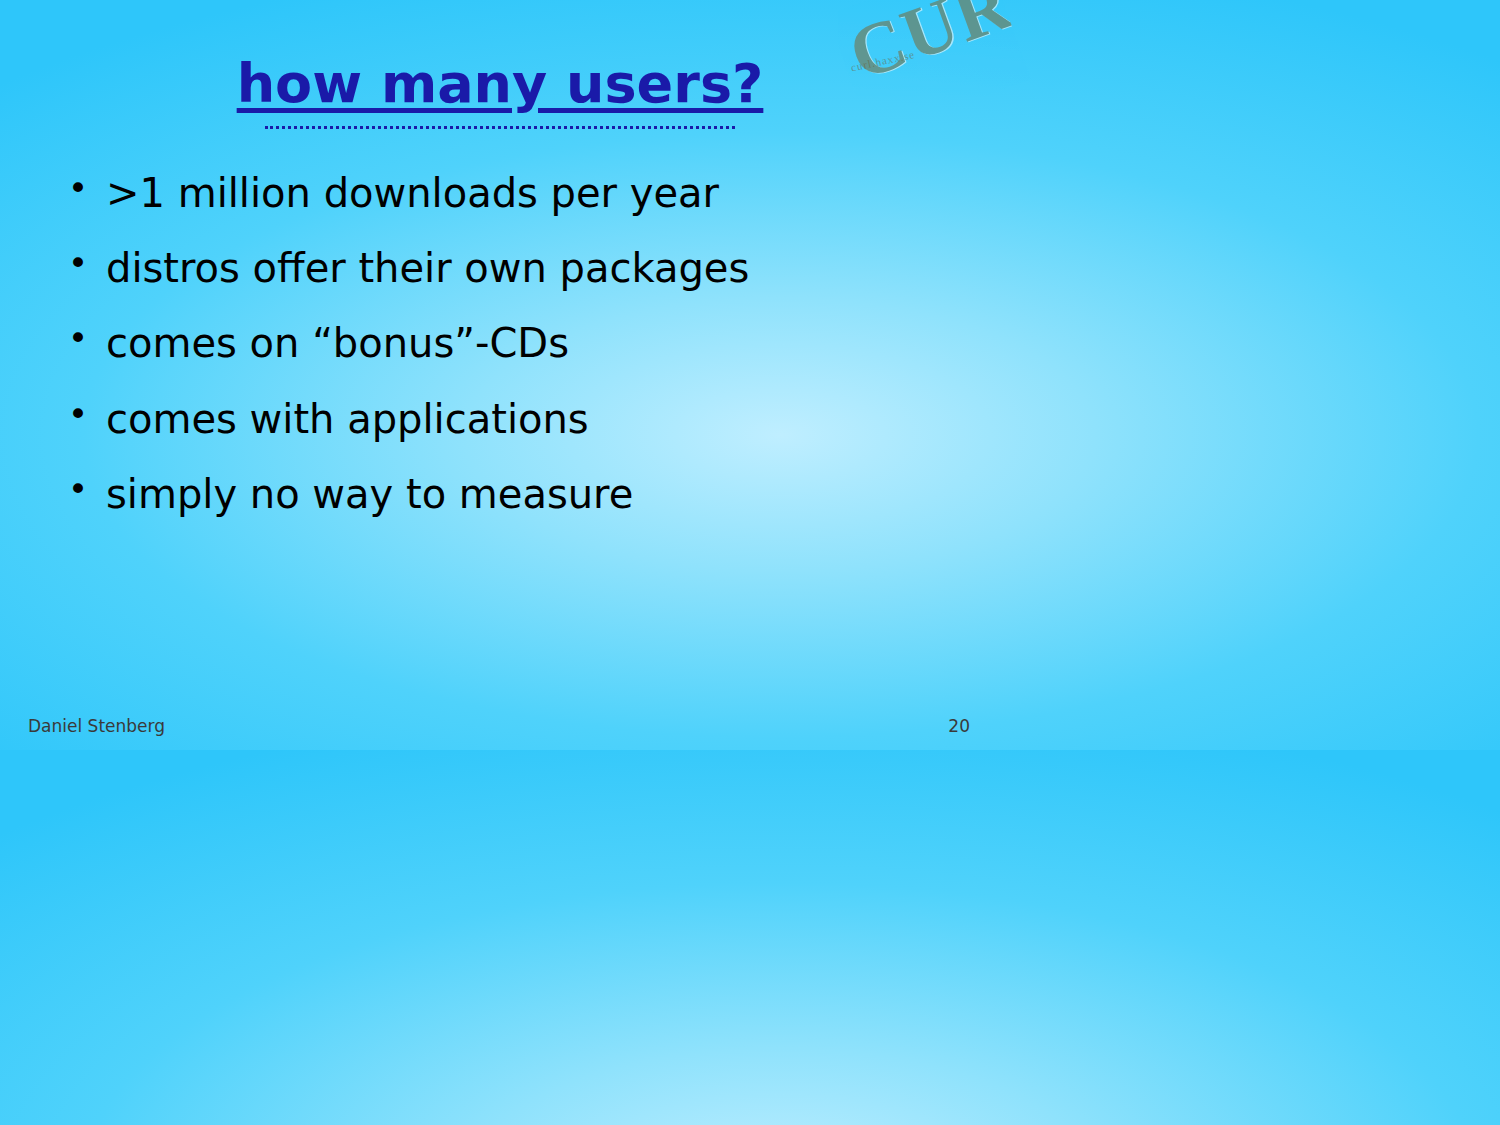CURL
curl.haxx.se
how many users?
>1 million downloads per year
distros offer their own packages
comes on “bonus”-CDs
comes with applications
simply no way to measure
Daniel Stenberg
20